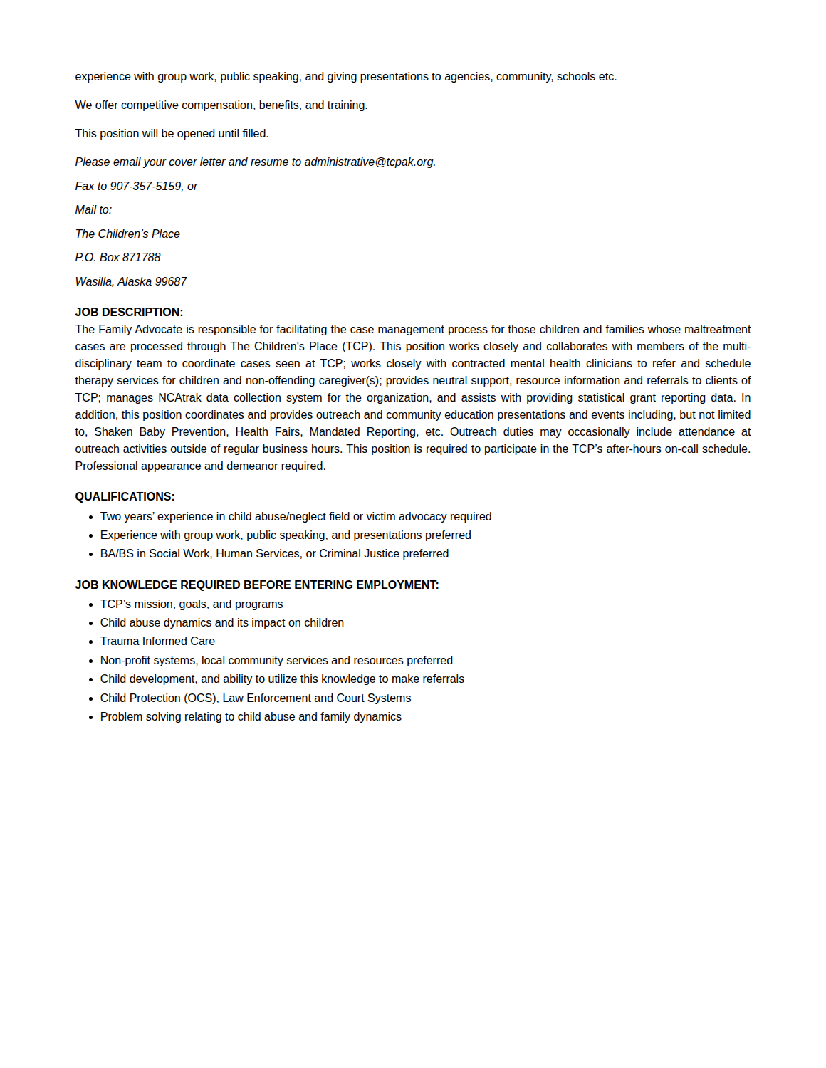experience with group work, public speaking, and giving presentations to agencies, community, schools etc.
We offer competitive compensation, benefits, and training.
This position will be opened until filled.
Please email your cover letter and resume to administrative@tcpak.org.
Fax to 907-357-5159, or
Mail to:
The Children’s Place
P.O. Box 871788
Wasilla, Alaska 99687
Job Description:
The Family Advocate is responsible for facilitating the case management process for those children and families whose maltreatment cases are processed through The Children's Place (TCP). This position works closely and collaborates with members of the multi-disciplinary team to coordinate cases seen at TCP; works closely with contracted mental health clinicians to refer and schedule therapy services for children and non-offending caregiver(s); provides neutral support, resource information and referrals to clients of TCP; manages NCAtrak data collection system for the organization, and assists with providing statistical grant reporting data. In addition, this position coordinates and provides outreach and community education presentations and events including, but not limited to, Shaken Baby Prevention, Health Fairs, Mandated Reporting, etc. Outreach duties may occasionally include attendance at outreach activities outside of regular business hours. This position is required to participate in the TCP’s after-hours on-call schedule. Professional appearance and demeanor required.
Qualifications:
Two years’ experience in child abuse/neglect field or victim advocacy required
Experience with group work, public speaking, and presentations preferred
BA/BS in Social Work, Human Services, or Criminal Justice preferred
Job Knowledge Required Before Entering Employment:
TCP’s mission, goals, and programs
Child abuse dynamics and its impact on children
Trauma Informed Care
Non-profit systems, local community services and resources preferred
Child development, and ability to utilize this knowledge to make referrals
Child Protection (OCS), Law Enforcement and Court Systems
Problem solving relating to child abuse and family dynamics